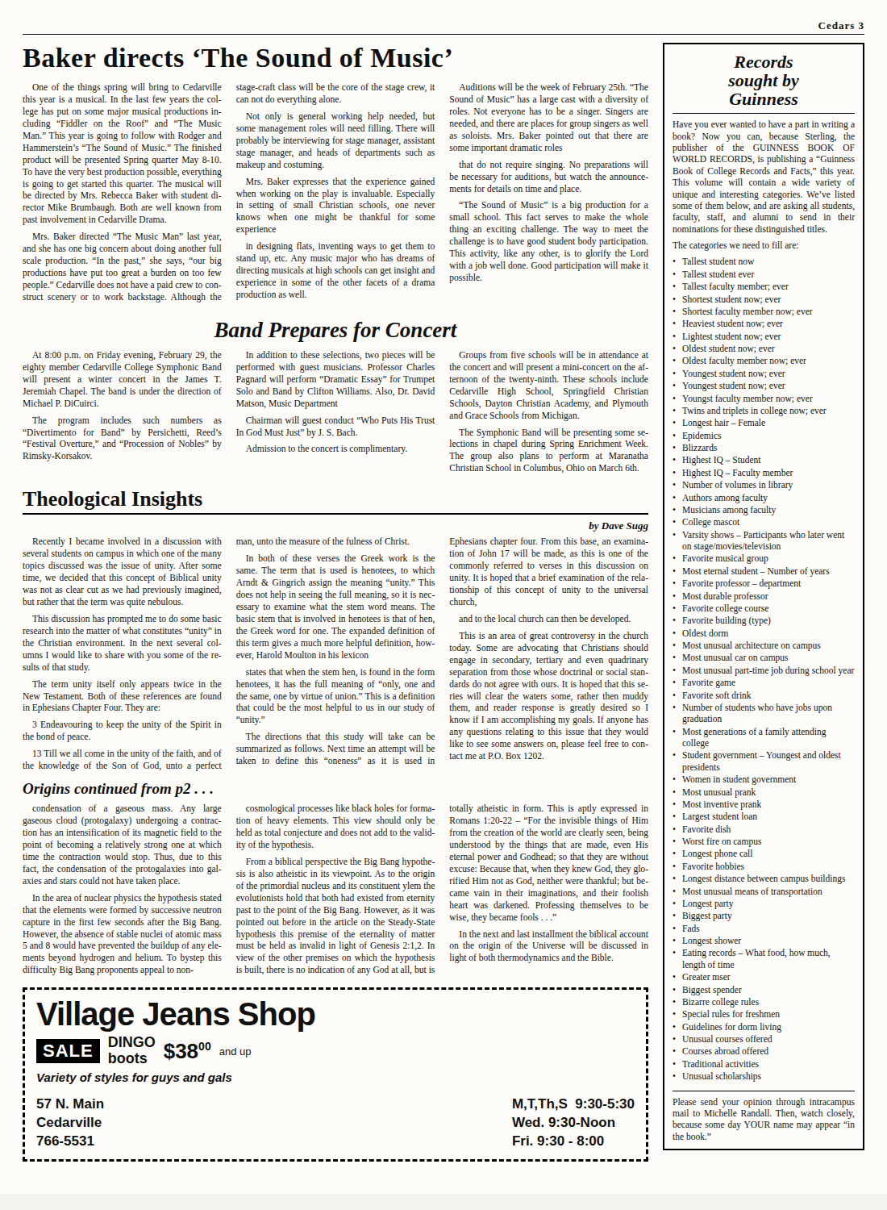Cedars 3
Baker directs ‘The Sound of Music’
One of the things spring will bring to Cedarville this year is a musical. In the last few years the college has put on some major musical productions including “Fiddler on the Roof” and “The Music Man.” This year is going to follow with Rodger and Hammerstein’s “The Sound of Music.” The finished product will be presented Spring quarter May 8-10. To have the very best production possible, everything is going to get started this quarter. The musical will be directed by Mrs. Rebecca Baker with student director Mike Brumbaugh. Both are well known from past involvement in Cedarville Drama.
Mrs. Baker directed “The Music Man” last year, and she has one big concern about doing another full scale production. “In the past,” she says, “our big productions have put too great a burden on too few people.” Cedarville does not have a paid crew to construct scenery or to work backstage. Although the stage-craft class will be the core of the stage crew, it can not do everything alone.
Not only is general working help needed, but some management roles will need filling. There will probably be interviewing for stage manager, assistant stage manager, and heads of departments such as makeup and costuming.
Mrs. Baker expresses that the experience gained when working on the play is invaluable. Especially in setting of small Christian schools, one never knows when one might be thankful for some experience
in designing flats, inventing ways to get them to stand up, etc. Any music major who has dreams of directing musicals at high schools can get insight and experience in some of the other facets of a drama production as well.
Auditions will be the week of February 25th. “The Sound of Music” has a large cast with a diversity of roles. Not everyone has to be a singer. Singers are needed, and there are places for group singers as well as soloists. Mrs. Baker pointed out that there are some important dramatic roles
that do not require singing. No preparations will be necessary for auditions, but watch the announcements for details on time and place.
“The Sound of Music” is a big production for a small school. This fact serves to make the whole thing an exciting challenge. The way to meet the challenge is to have good student body participation. This activity, like any other, is to glorify the Lord with a job well done. Good participation will make it possible.
Band Prepares for Concert
At 8:00 p.m. on Friday evening, February 29, the eighty member Cedarville College Symphonic Band will present a winter concert in the James T. Jeremiah Chapel. The band is under the direction of Michael P. DiCuirci.
The program includes such numbers as “Divertimento for Band” by Persichetti, Reed’s “Festival Overture,” and “Procession of Nobles” by Rimsky-Korsakov.
In addition to these selections, two pieces will be performed with guest musicians. Professor Charles Pagnard will perform “Dramatic Essay” for Trumpet Solo and Band by Clifton Williams. Also, Dr. David Matson, Music Department
Chairman will guest conduct “Who Puts His Trust In God Must Just” by J. S. Bach.
Admission to the concert is complimentary.
Groups from five schools will be in attendance at the concert and will present a mini-concert on the afternoon of the twenty-ninth. These schools include Cedarville High School, Springfield Christian Schools, Dayton Christian Academy, and Plymouth and Grace Schools from Michigan.
The Symphonic Band will be presenting some selections in chapel during Spring Enrichment Week. The group also plans to perform at Maranatha Christian School in Columbus, Ohio on March 6th.
Theological Insights
by Dave Sugg
Recently I became involved in a discussion with several students on campus in which one of the many topics discussed was the issue of unity. After some time, we decided that this concept of Biblical unity was not as clear cut as we had previously imagined, but rather that the term was quite nebulous.
This discussion has prompted me to do some basic research into the matter of what constitutes “unity” in the Christian environment. In the next several columns I would like to share with you some of the results of that study.
The term unity itself only appears twice in the New Testament. Both of these references are found in Ephesians Chapter Four. They are:
3 Endeavouring to keep the unity of the Spirit in the bond of peace.
13 Till we all come in the unity of the faith, and of the knowledge of the Son of God, unto a perfect man, unto the measure of the fulness of Christ.
In both of these verses the Greek work is the same. The term that is used is henotees, to which Arndt & Gingrich assign the meaning “unity.” This does not help in seeing the full meaning, so it is necessary to examine what the stem word means. The basic stem that is involved in henotees is that of hen, the Greek word for one. The expanded definition of this term gives a much more helpful definition, however, Harold Moulton in his lexicon
states that when the stem hen, is found in the form henotees, it has the full meaning of “only, one and the same, one by virtue of union.” This is a definition that could be the most helpful to us in our study of “unity.”
The directions that this study will take can be summarized as follows. Next time an attempt will be taken to define this “oneness” as it is used in Ephesians chapter four. From this base, an examination of John 17 will be made, as this is one of the commonly referred to verses in this discussion on unity. It is hoped that a brief examination of the relationship of this concept of unity to the universal church,
and to the local church can then be developed.
This is an area of great controversy in the church today. Some are advocating that Christians should engage in secondary, tertiary and even quadrinary separation from those whose doctrinal or social standards do not agree with ours. It is hoped that this series will clear the waters some, rather then muddy them, and reader response is greatly desired so I know if I am accomplishing my goals. If anyone has any questions relating to this issue that they would like to see some answers on, please feel free to contact me at P.O. Box 1202.
Origins continued from p2 . . .
condensation of a gaseous mass. Any large gaseous cloud (protogalaxy) undergoing a contraction has an intensification of its magnetic field to the point of becoming a relatively strong one at which time the contraction would stop. Thus, due to this fact, the condensation of the protogalaxies into galaxies and stars could not have taken place.
In the area of nuclear physics the hypothesis stated that the elements were formed by successive neutron capture in the first few seconds after the Big Bang. However, the absence of stable nuclei of atomic mass 5 and 8 would have prevented the buildup of any elements beyond hydrogen and helium. To bystep this difficulty Big Bang proponents appeal to non-
cosmological processes like black holes for formation of heavy elements. This view should only be held as total conjecture and does not add to the validity of the hypothesis.
From a biblical perspective the Big Bang hypothesis is also atheistic in its viewpoint. As to the origin of the primordial nucleus and its constituent ylem the evolutionists hold that both had existed from eternity past to the point of the Big Bang. However, as it was pointed out before in the article on the Steady-State hypothesis this premise of the eternality of matter must be held as invalid in light of Genesis 2:1,2. In view of the other premises on which the hypothesis is built, there is no indication of any God at all, but is totally atheistic in form. This is aptly expressed in Romans 1:20-22 – “For the invisible things of Him from the creation of the world are clearly seen, being understood by the things that are made, even His eternal power and Godhead; so that they are without excuse: Because that, when they knew God, they glorified Him not as God, neither were thankful; but became vain in their imaginations, and their foolish heart was darkened. Professing themselves to be wise, they became fools . . .”
In the next and last installment the biblical account on the origin of the Universe will be discussed in light of both thermodynamics and the Bible.
Village Jeans Shop
SALE DINGO
boots $3800 and up
Variety of styles for guys and gals
57 N. Main
Cedarville
766-5531
M,T,Th,S 9:30-5:30
Wed. 9:30-Noon
Fri. 9:30 - 8:00
Records
sought by
Guinness
Have you ever wanted to have a part in writing a book? Now you can, because Sterling, the publisher of the GUINNESS BOOK OF WORLD RECORDS, is publishing a “Guinness Book of College Records and Facts,” this year. This volume will contain a wide variety of unique and interesting categories. We’ve listed some of them below, and are asking all students, faculty, staff, and alumni to send in their nominations for these distinguished titles.
The categories we need to fill are:
Tallest student now
Tallest student ever
Tallest faculty member; ever
Shortest student now; ever
Shortest faculty member now; ever
Heaviest student now; ever
Lightest student now; ever
Oldest student now; ever
Oldest faculty member now; ever
Youngest student now; ever
Youngest student now; ever
Youngst faculty member now; ever
Twins and triplets in college now; ever
Longest hair – Female
Epidemics
Blizzards
Highest IQ – Student
Highest IQ – Faculty member
Number of volumes in library
Authors among faculty
Musicians among faculty
College mascot
Varsity shows – Participants who later went on stage/movies/television
Favorite musical group
Most eternal student – Number of years
Favorite professor – department
Most durable professor
Favorite college course
Favorite building (type)
Oldest dorm
Most unusual architecture on campus
Most unusual car on campus
Most unusual part-time job during school year
Favorite game
Favorite soft drink
Number of students who have jobs upon graduation
Most generations of a family attending college
Student government – Youngest and oldest presidents
Women in student government
Most unusual prank
Most inventive prank
Largest student loan
Favorite dish
Worst fire on campus
Longest phone call
Favorite hobbies
Longest distance between campus buildings
Most unusual means of transportation
Longest party
Biggest party
Fads
Longest shower
Eating records – What food, how much, length of time
Greater mser
Biggest spender
Bizarre college rules
Special rules for freshmen
Guidelines for dorm living
Unusual courses offered
Courses abroad offered
Traditional activities
Unusual scholarships
Please send your opinion through intracampus mail to Michelle Randall. Then, watch closely, because some day YOUR name may appear “in the book.”